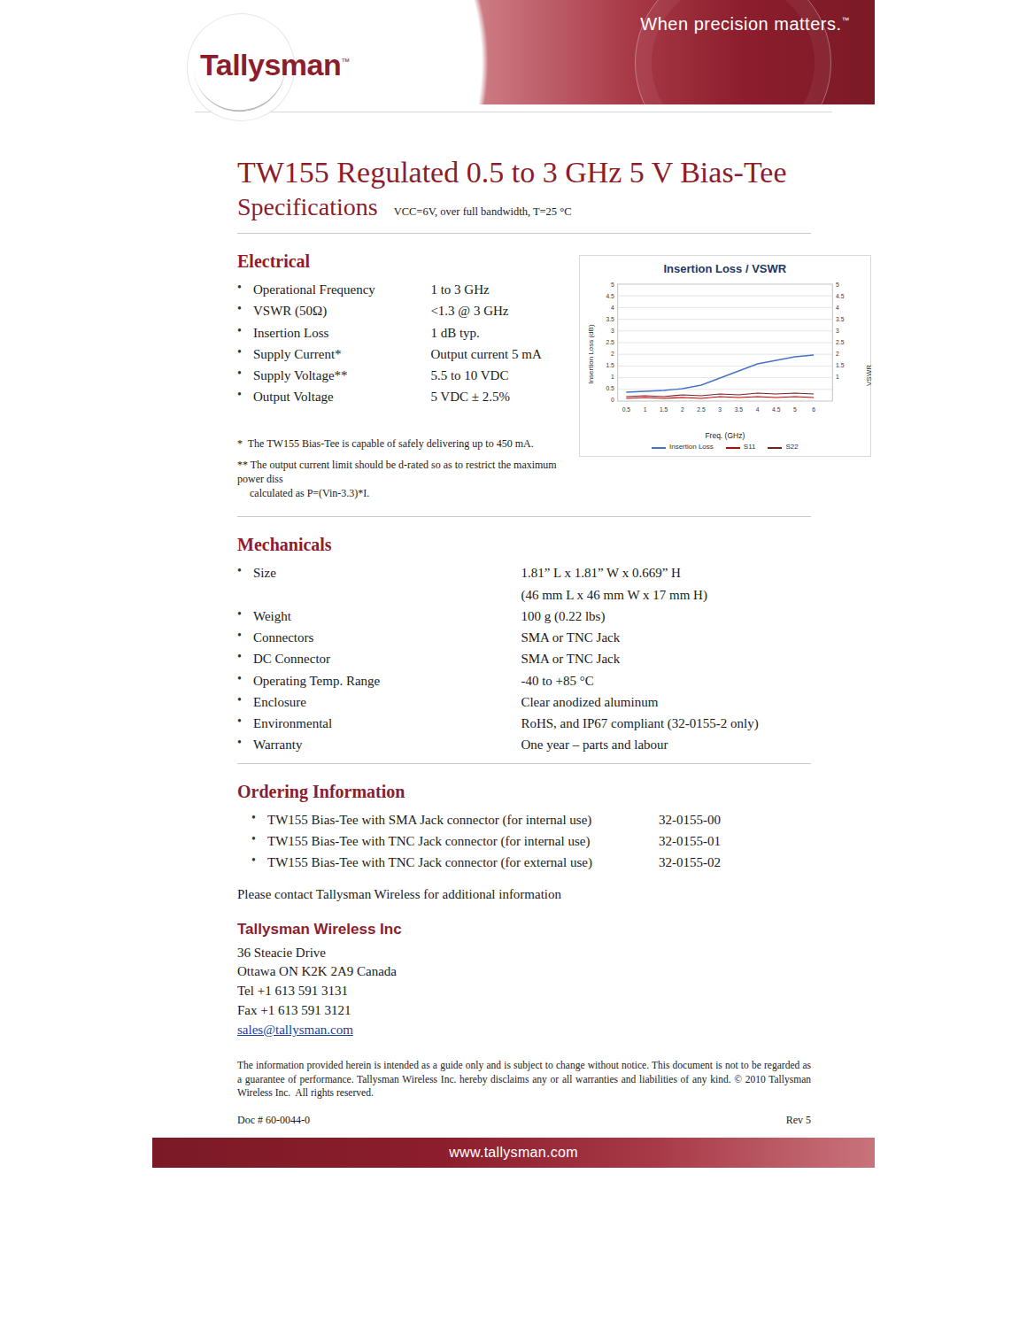When precision matters.™
Tallysman™
TW155 Regulated 0.5 to 3 GHz 5 V Bias-Tee
Specifications VCC=6V, over full bandwidth, T=25 °C
Electrical
Operational Frequency 1 to 3 GHz
VSWR (50Ω)<1.3 @ 3 GHz
Insertion Loss 1 dB typ.
Supply Current*Output current 5 mA
Supply Voltage**5.5 to 10 VDC
Output Voltage 5 VDC ± 2.5%
* The TW155 Bias-Tee is capable of safely delivering up to 450 mA.
** The output current limit should be d-rated so as to restrict the maximum power diss calculated as P=(Vin-3.3)*I.
Insertion Loss / VSWR
Insertion Loss (dB) VSWR 5 4.5 4 3.5 3 2.5 2 1.5 1 0.5 0 5 4.5 4 3.5 3 2.5 2 1.5 1 0.5 1 1.5 2 2.5 3 3.5 4 4.5 5 6
Freq. (GHz)
Insertion Loss S11 S22
Mechanicals
Size 1.81” L x 1.81” W x 0.669” H
Size(46 mm L x 46 mm W x 17 mm H)
Weight 100 g (0.22 lbs)
Connectors SMA or TNC Jack
DC Connector SMA or TNC Jack
Operating Temp. Range-40 to +85 °C
Enclosure Clear anodized aluminum
Environmental RoHS, and IP67 compliant (32-0155-2 only)
Warranty One year – parts and labour
Ordering Information
TW155 Bias-Tee with SMA Jack connector (for internal use) 32-0155-00
TW155 Bias-Tee with TNC Jack connector (for internal use) 32-0155-01
TW155 Bias-Tee with TNC Jack connector (for external use) 32-0155-02
Please contact Tallysman Wireless for additional information
Tallysman Wireless Inc
36 Steacie Drive
Ottawa ON K2K 2A9 Canada
Tel +1 613 591 3131
Fax +1 613 591 3121
sales@tallysman.com
The information provided herein is intended as a guide only and is subject to change without notice. This document is not to be regarded as a guarantee of performance. Tallysman Wireless Inc. hereby disclaims any or all warranties and liabilities of any kind. © 2010 Tallysman Wireless Inc. All rights reserved.
Doc # 60-0044-0 Rev 5
www.tallysman.com